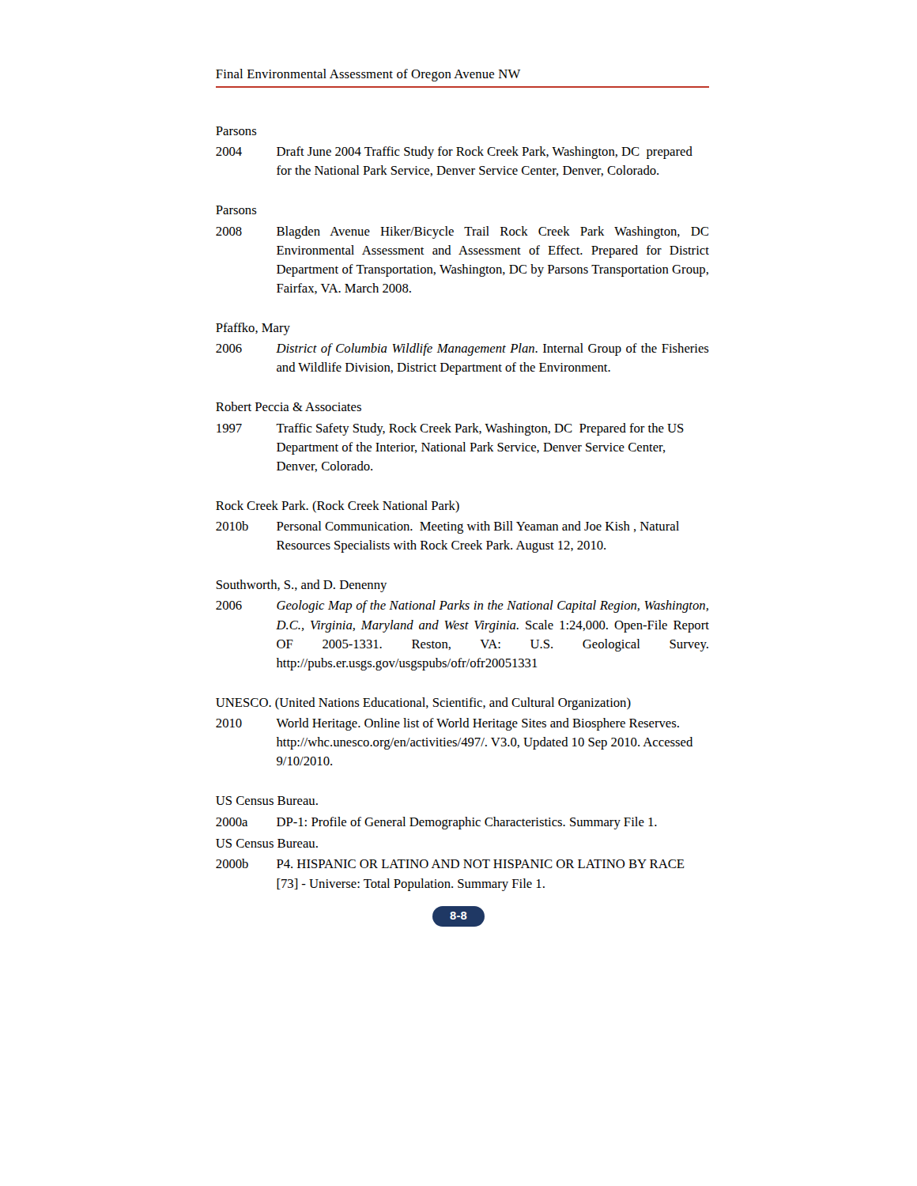Final Environmental Assessment of Oregon Avenue NW
Parsons
2004
Draft June 2004 Traffic Study for Rock Creek Park, Washington, DC prepared for the National Park Service, Denver Service Center, Denver, Colorado.
Parsons
2008
Blagden Avenue Hiker/Bicycle Trail Rock Creek Park Washington, DC Environmental Assessment and Assessment of Effect. Prepared for District Department of Transportation, Washington, DC by Parsons Transportation Group, Fairfax, VA. March 2008.
Pfaffko, Mary
2006
District of Columbia Wildlife Management Plan. Internal Group of the Fisheries and Wildlife Division, District Department of the Environment.
Robert Peccia & Associates
1997
Traffic Safety Study, Rock Creek Park, Washington, DC Prepared for the US Department of the Interior, National Park Service, Denver Service Center, Denver, Colorado.
Rock Creek Park. (Rock Creek National Park)
2010b
Personal Communication. Meeting with Bill Yeaman and Joe Kish , Natural Resources Specialists with Rock Creek Park. August 12, 2010.
Southworth, S., and D. Denenny
2006
Geologic Map of the National Parks in the National Capital Region, Washington, D.C., Virginia, Maryland and West Virginia. Scale 1:24,000. Open-File Report OF 2005-1331. Reston, VA: U.S. Geological Survey. http://pubs.er.usgs.gov/usgspubs/ofr/ofr20051331
UNESCO. (United Nations Educational, Scientific, and Cultural Organization)
2010
World Heritage. Online list of World Heritage Sites and Biosphere Reserves. http://whc.unesco.org/en/activities/497/. V3.0, Updated 10 Sep 2010. Accessed 9/10/2010.
US Census Bureau.
2000a
DP-1: Profile of General Demographic Characteristics. Summary File 1.
US Census Bureau.
2000b
P4. HISPANIC OR LATINO AND NOT HISPANIC OR LATINO BY RACE [73] - Universe: Total Population. Summary File 1.
8-8